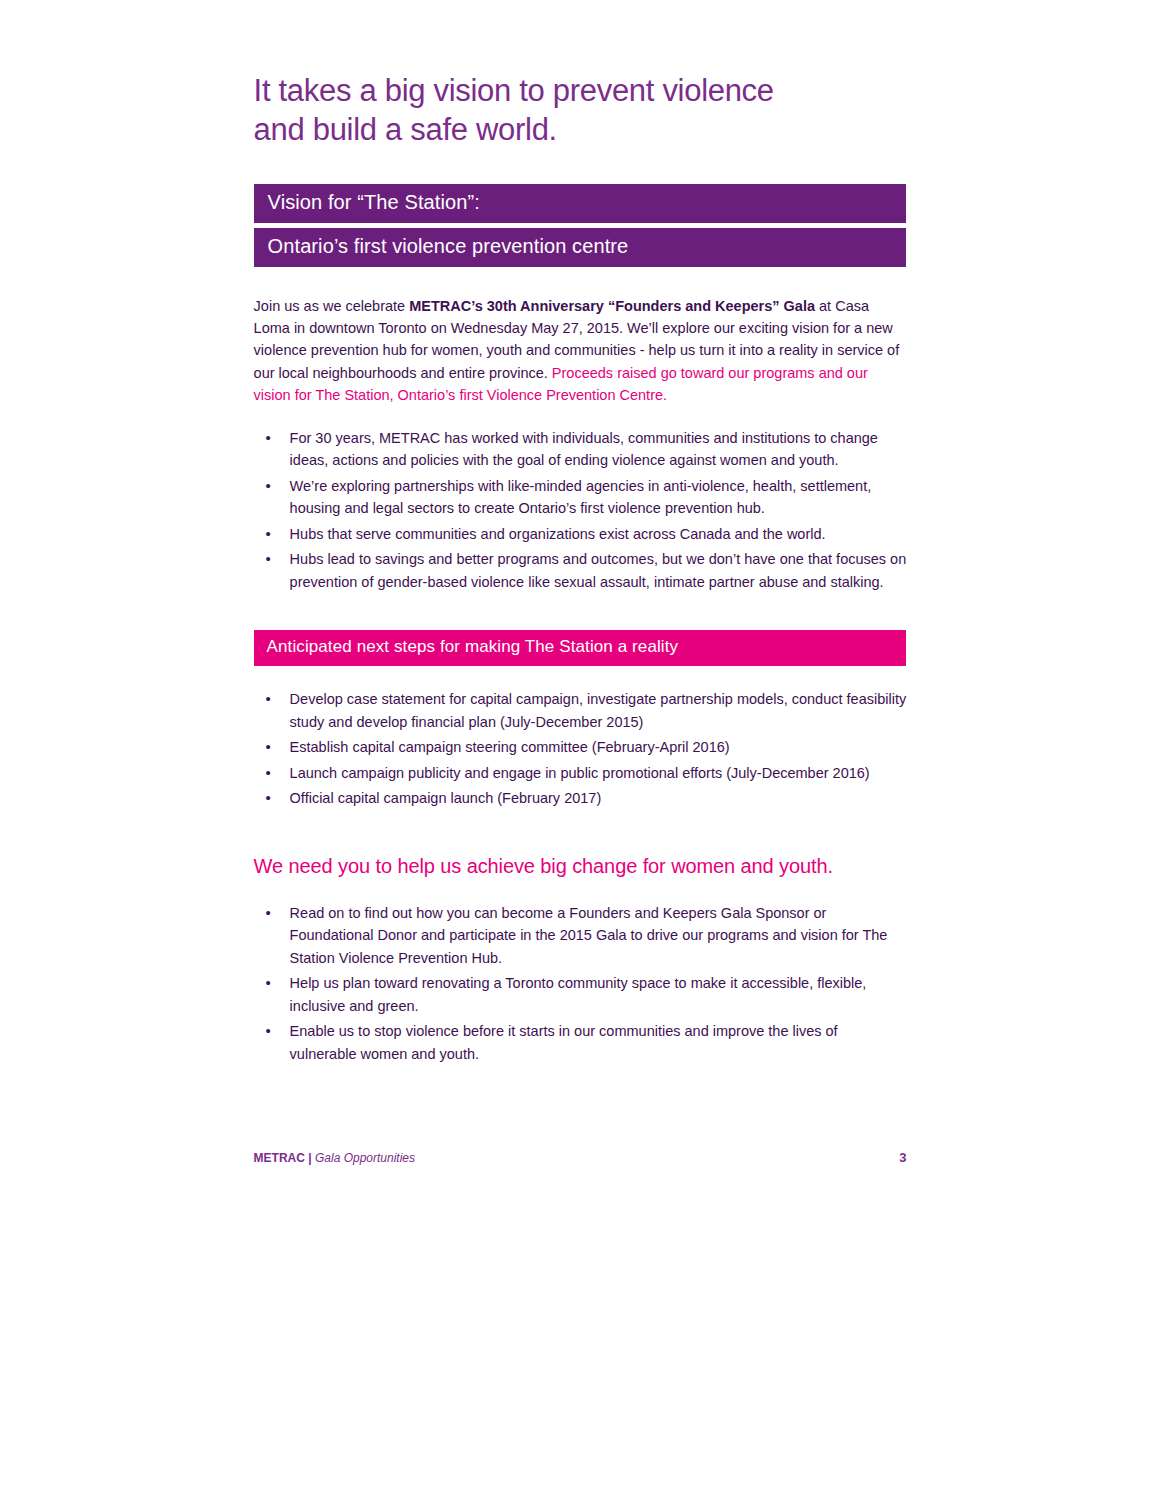It takes a big vision to prevent violence
and build a safe world.
Vision for “The Station”:
Ontario’s first violence prevention centre
Join us as we celebrate METRAC’s 30th Anniversary “Founders and Keepers” Gala at Casa Loma in downtown Toronto on Wednesday May 27, 2015. We’ll explore our exciting vision for a new violence prevention hub for women, youth and communities - help us turn it into a reality in service of our local neighbourhoods and entire province. Proceeds raised go toward our programs and our vision for The Station, Ontario’s first Violence Prevention Centre.
For 30 years, METRAC has worked with individuals, communities and institutions to change ideas, actions and policies with the goal of ending violence against women and youth.
We’re exploring partnerships with like-minded agencies in anti-violence, health, settlement, housing and legal sectors to create Ontario’s first violence prevention hub.
Hubs that serve communities and organizations exist across Canada and the world.
Hubs lead to savings and better programs and outcomes, but we don’t have one that focuses on prevention of gender-based violence like sexual assault, intimate partner abuse and stalking.
Anticipated next steps for making The Station a reality
Develop case statement for capital campaign, investigate partnership models, conduct feasibility study and develop financial plan (July-December 2015)
Establish capital campaign steering committee (February-April 2016)
Launch campaign publicity and engage in public promotional efforts (July-December 2016)
Official capital campaign launch (February 2017)
We need you to help us achieve big change for women and youth.
Read on to find out how you can become a Founders and Keepers Gala Sponsor or Foundational Donor and participate in the 2015 Gala to drive our programs and vision for The Station Violence Prevention Hub.
Help us plan toward renovating a Toronto community space to make it accessible, flexible, inclusive and green.
Enable us to stop violence before it starts in our communities and improve the lives of vulnerable women and youth.
METRAC | Gala Opportunities
3